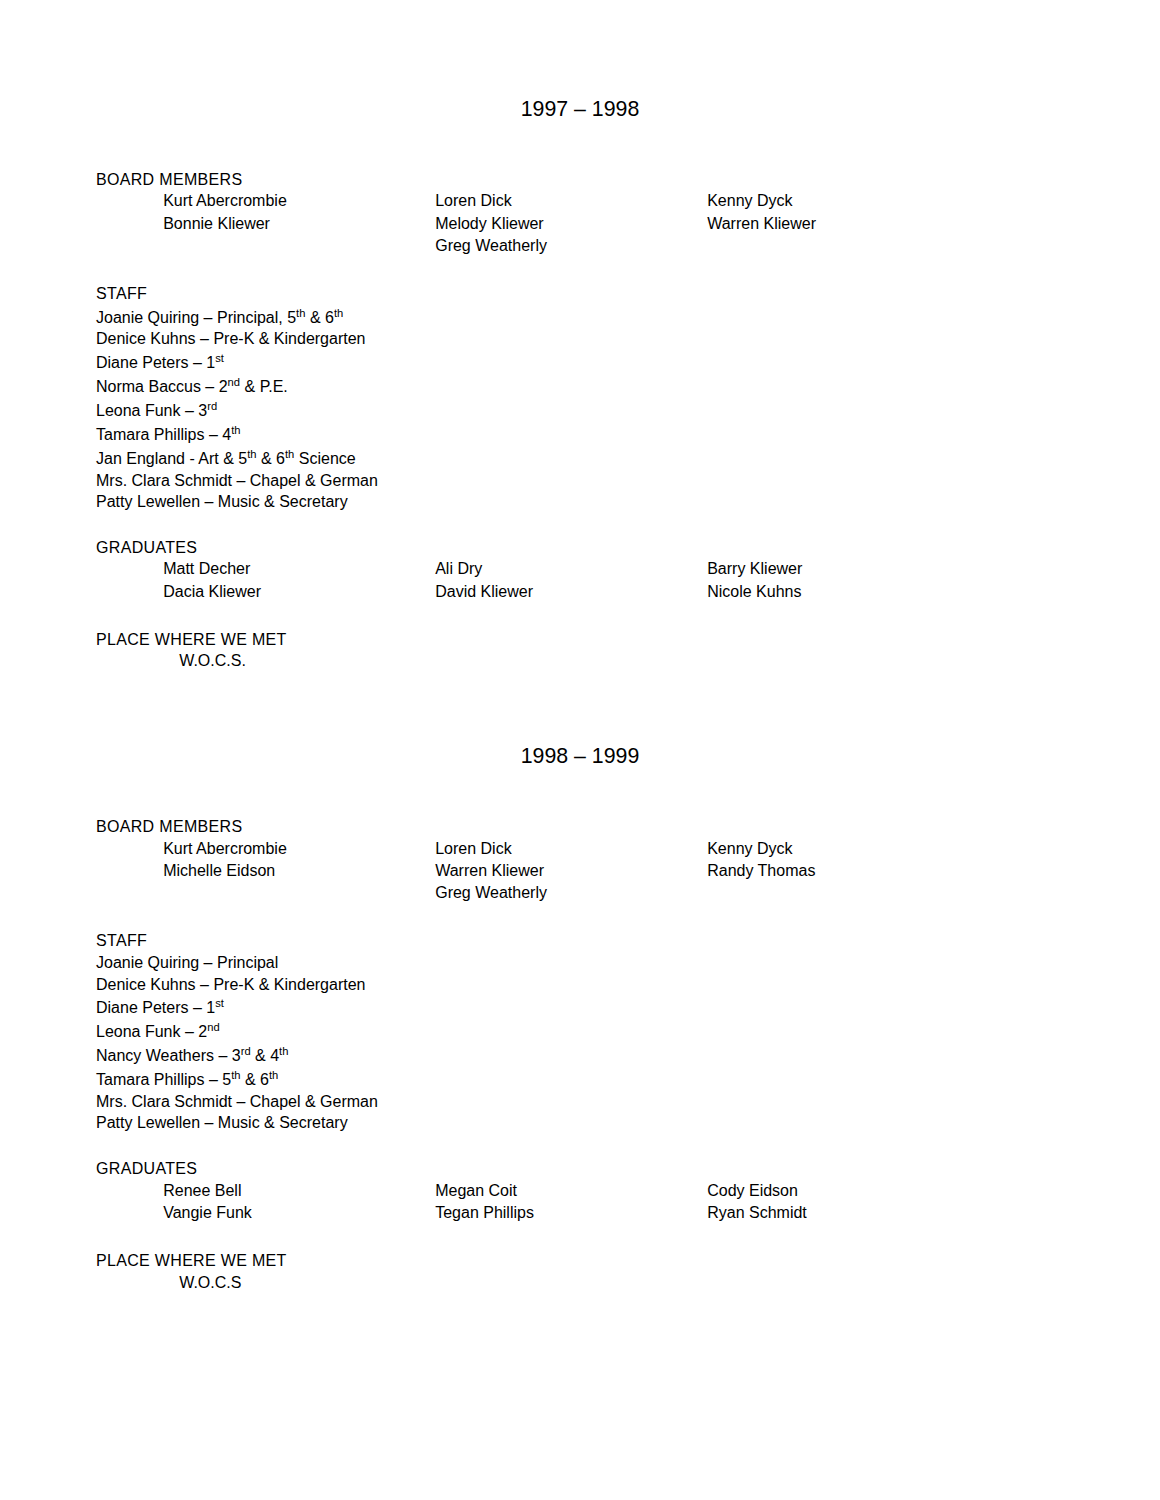1997 – 1998
BOARD MEMBERS
| Kurt Abercrombie | Loren Dick | Kenny Dyck |
| Bonnie Kliewer | Melody Kliewer | Warren Kliewer |
| | Greg Weatherly | |
STAFF
Joanie Quiring – Principal, 5th & 6th
Denice Kuhns – Pre-K & Kindergarten
Diane Peters – 1st
Norma Baccus – 2nd & P.E.
Leona Funk – 3rd
Tamara Phillips – 4th
Jan England - Art & 5th & 6th Science
Mrs. Clara Schmidt – Chapel & German
Patty Lewellen – Music & Secretary
GRADUATES
| Matt Decher | Ali Dry | Barry Kliewer |
| Dacia Kliewer | David Kliewer | Nicole Kuhns |
PLACE WHERE WE MET
W.O.C.S.
1998 – 1999
BOARD MEMBERS
| Kurt Abercrombie | Loren Dick | Kenny Dyck |
| Michelle Eidson | Warren Kliewer | Randy Thomas |
| | Greg Weatherly | |
STAFF
Joanie Quiring – Principal
Denice Kuhns – Pre-K & Kindergarten
Diane Peters – 1st
Leona Funk – 2nd
Nancy Weathers – 3rd & 4th
Tamara Phillips – 5th & 6th
Mrs. Clara Schmidt – Chapel & German
Patty Lewellen – Music & Secretary
GRADUATES
| Renee Bell | Megan Coit | Cody Eidson |
| Vangie Funk | Tegan Phillips | Ryan Schmidt |
PLACE WHERE WE MET
W.O.C.S